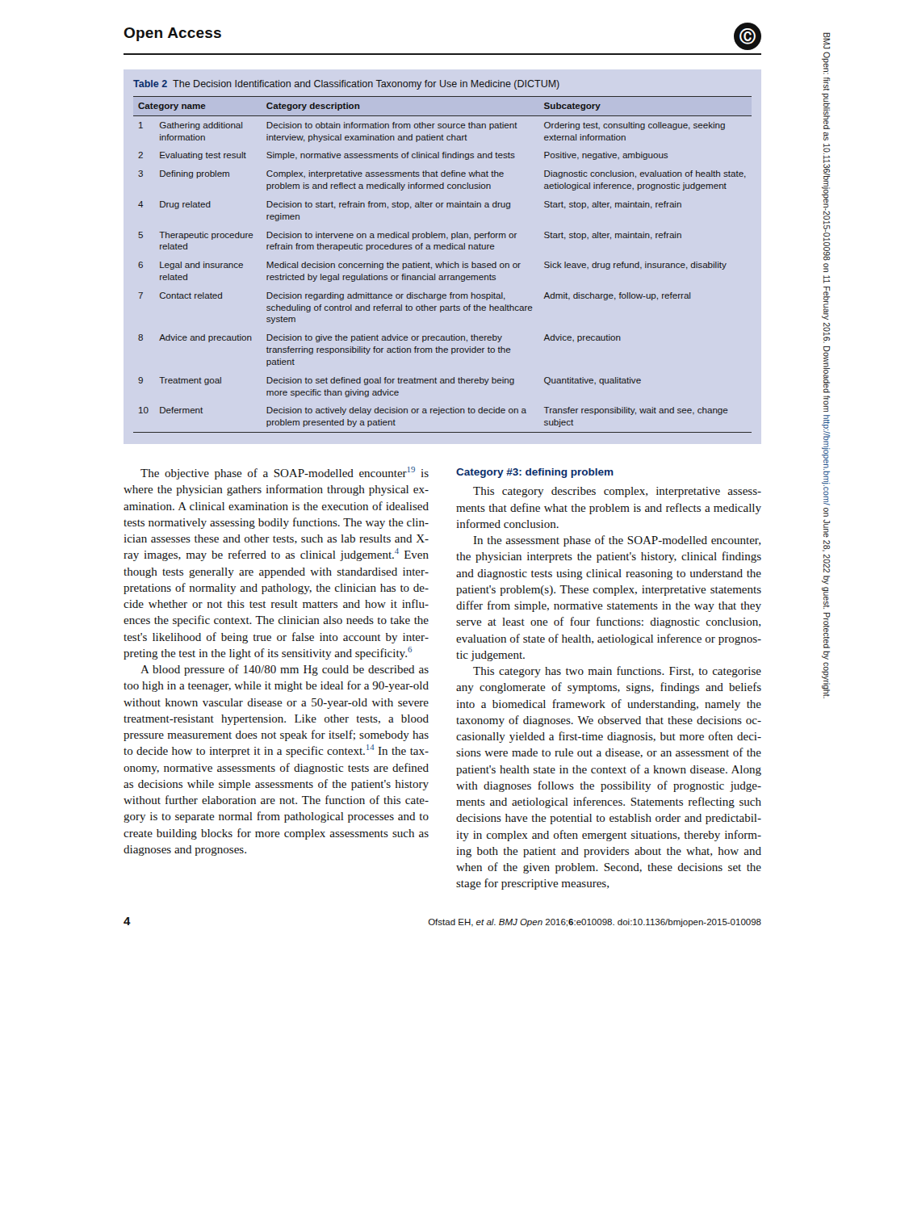BMJ Open: first published as 10.1136/bmjopen-2015-010098 on 11 February 2016. Downloaded from http://bmjopen.bmj.com/ on June 28, 2022 by guest. Protected by copyright.
Open Access
Ⓒ
Table 2 The Decision Identification and Classification Taxonomy for Use in Medicine (DICTUM)
| Category name | Category description | Subcategory |
| --- | --- | --- |
| 1 | Gathering additional information | Decision to obtain information from other source than patient interview, physical examination and patient chart | Ordering test, consulting colleague, seeking external information |
| 2 | Evaluating test result | Simple, normative assessments of clinical findings and tests | Positive, negative, ambiguous |
| 3 | Defining problem | Complex, interpretative assessments that define what the problem is and reflect a medically informed conclusion | Diagnostic conclusion, evaluation of health state, aetiological inference, prognostic judgement |
| 4 | Drug related | Decision to start, refrain from, stop, alter or maintain a drug regimen | Start, stop, alter, maintain, refrain |
| 5 | Therapeutic procedure related | Decision to intervene on a medical problem, plan, perform or refrain from therapeutic procedures of a medical nature | Start, stop, alter, maintain, refrain |
| 6 | Legal and insurance related | Medical decision concerning the patient, which is based on or restricted by legal regulations or financial arrangements | Sick leave, drug refund, insurance, disability |
| 7 | Contact related | Decision regarding admittance or discharge from hospital, scheduling of control and referral to other parts of the healthcare system | Admit, discharge, follow-up, referral |
| 8 | Advice and precaution | Decision to give the patient advice or precaution, thereby transferring responsibility for action from the provider to the patient | Advice, precaution |
| 9 | Treatment goal | Decision to set defined goal for treatment and thereby being more specific than giving advice | Quantitative, qualitative |
| 10 | Deferment | Decision to actively delay decision or a rejection to decide on a problem presented by a patient | Transfer responsibility, wait and see, change subject |
The objective phase of a SOAP-modelled encounter19 is where the physician gathers information through physical examination. A clinical examination is the execution of idealised tests normatively assessing bodily functions. The way the clinician assesses these and other tests, such as lab results and X-ray images, may be referred to as clinical judgement.4 Even though tests generally are appended with standardised interpretations of normality and pathology, the clinician has to decide whether or not this test result matters and how it influences the specific context. The clinician also needs to take the test's likelihood of being true or false into account by interpreting the test in the light of its sensitivity and specificity.6
A blood pressure of 140/80 mm Hg could be described as too high in a teenager, while it might be ideal for a 90-year-old without known vascular disease or a 50-year-old with severe treatment-resistant hypertension. Like other tests, a blood pressure measurement does not speak for itself; somebody has to decide how to interpret it in a specific context.14 In the taxonomy, normative assessments of diagnostic tests are defined as decisions while simple assessments of the patient's history without further elaboration are not. The function of this category is to separate normal from pathological processes and to create building blocks for more complex assessments such as diagnoses and prognoses.
Category #3: defining problem
This category describes complex, interpretative assessments that define what the problem is and reflects a medically informed conclusion.
In the assessment phase of the SOAP-modelled encounter, the physician interprets the patient's history, clinical findings and diagnostic tests using clinical reasoning to understand the patient's problem(s). These complex, interpretative statements differ from simple, normative statements in the way that they serve at least one of four functions: diagnostic conclusion, evaluation of state of health, aetiological inference or prognostic judgement.
This category has two main functions. First, to categorise any conglomerate of symptoms, signs, findings and beliefs into a biomedical framework of understanding, namely the taxonomy of diagnoses. We observed that these decisions occasionally yielded a first-time diagnosis, but more often decisions were made to rule out a disease, or an assessment of the patient's health state in the context of a known disease. Along with diagnoses follows the possibility of prognostic judgements and aetiological inferences. Statements reflecting such decisions have the potential to establish order and predictability in complex and often emergent situations, thereby informing both the patient and providers about the what, how and when of the given problem. Second, these decisions set the stage for prescriptive measures,
4
Ofstad EH, et al. BMJ Open 2016;6:e010098. doi:10.1136/bmjopen-2015-010098